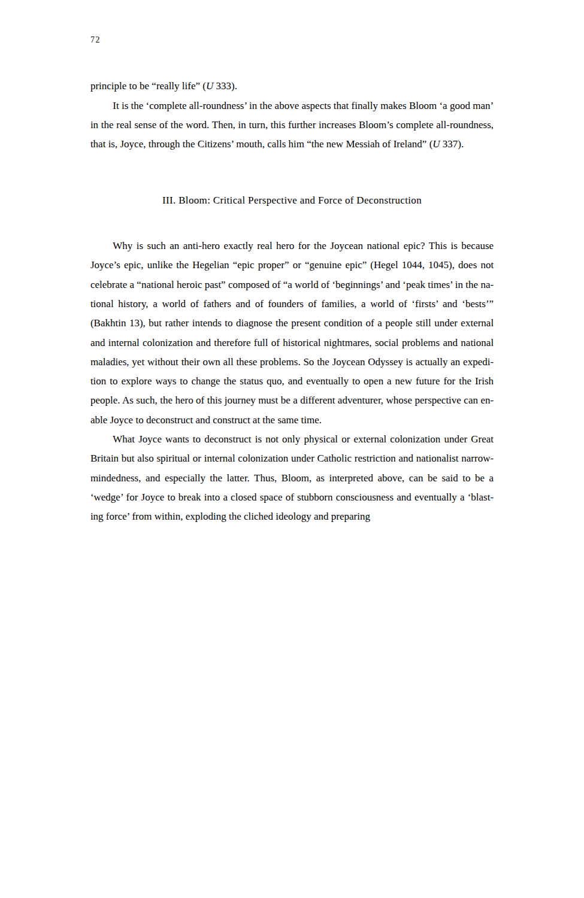72
principle to be “really life” (U 333).
It is the ‘complete all-roundness’ in the above aspects that finally makes Bloom ‘a good man’ in the real sense of the word. Then, in turn, this further increases Bloom’s complete all-roundness, that is, Joyce, through the Citizens’ mouth, calls him “the new Messiah of Ireland” (U 337).
III. Bloom: Critical Perspective and Force of Deconstruction
Why is such an anti-hero exactly real hero for the Joycean national epic? This is because Joyce’s epic, unlike the Hegelian “epic proper” or “genuine epic” (Hegel 1044, 1045), does not celebrate a “national heroic past” composed of “a world of ‘beginnings’ and ‘peak times’ in the national history, a world of fathers and of founders of families, a world of ‘firsts’ and ‘bests’” (Bakhtin 13), but rather intends to diagnose the present condition of a people still under external and internal colonization and therefore full of historical nightmares, social problems and national maladies, yet without their own all these problems. So the Joycean Odyssey is actually an expedition to explore ways to change the status quo, and eventually to open a new future for the Irish people. As such, the hero of this journey must be a different adventurer, whose perspective can enable Joyce to deconstruct and construct at the same time.
What Joyce wants to deconstruct is not only physical or external colonization under Great Britain but also spiritual or internal colonization under Catholic restriction and nationalist narrowmindedness, and especially the latter. Thus, Bloom, as interpreted above, can be said to be a ‘wedge’ for Joyce to break into a closed space of stubborn consciousness and eventually a ‘blasting force’ from within, exploding the cliched ideology and preparing